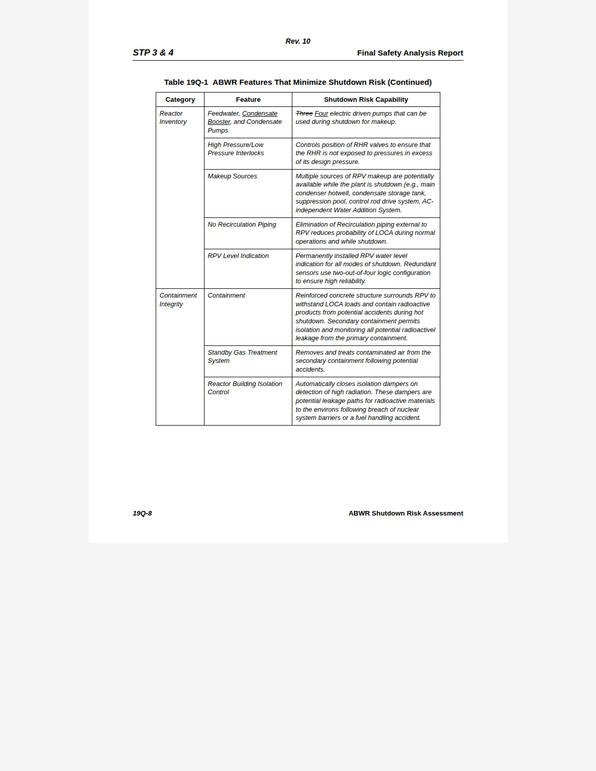Rev. 10
STP 3 & 4
Final Safety Analysis Report
Table 19Q-1 ABWR Features That Minimize Shutdown Risk (Continued)
| Category | Feature | Shutdown Risk Capability |
| --- | --- | --- |
| Reactor Inventory | Feedwater, Condensate Booster , and Condensate Pumps | Three Four electric driven pumps that can be used during shutdown for makeup. |
| High Pressure/Low Pressure Interlocks | Controls position of RHR valves to ensure that the RHR is not exposed to pressures in excess of its design pressure. |
| Makeup Sources | Multiple sources of RPV makeup are potentially available while the plant is shutdown (e.g., main condenser hotwell, condensate storage tank, suppression pool, control rod drive system, AC-independent Water Addition System. |
| No Recirculation Piping | Elimination of Recirculation piping external to RPV reduces probability of LOCA during normal operations and while shutdown. |
| RPV Level Indication | Permanently installed RPV water level indication for all modes of shutdown. Redundant sensors use two-out-of-four logic configuration to ensure high reliability. |
| Containment Integrity | Containment | Reinforced concrete structure surrounds RPV to withstand LOCA loads and contain radioactive products from potential accidents during hot shutdown. Secondary containment permits isolation and monitoring all potential radioactivel leakage from the primary containment. |
| Standby Gas Treatment System | Removes and treats contaminated air from the secondary containment following potential accidents. |
| Reactor Building Isolation Control | Automatically closes isolation dampers on detection of high radiation. These dampers are potential leakage paths for radioactive materials to the environs following breach of nuclear system barriers or a fuel handling accident. |
19Q-8
ABWR Shutdown Risk Assessment